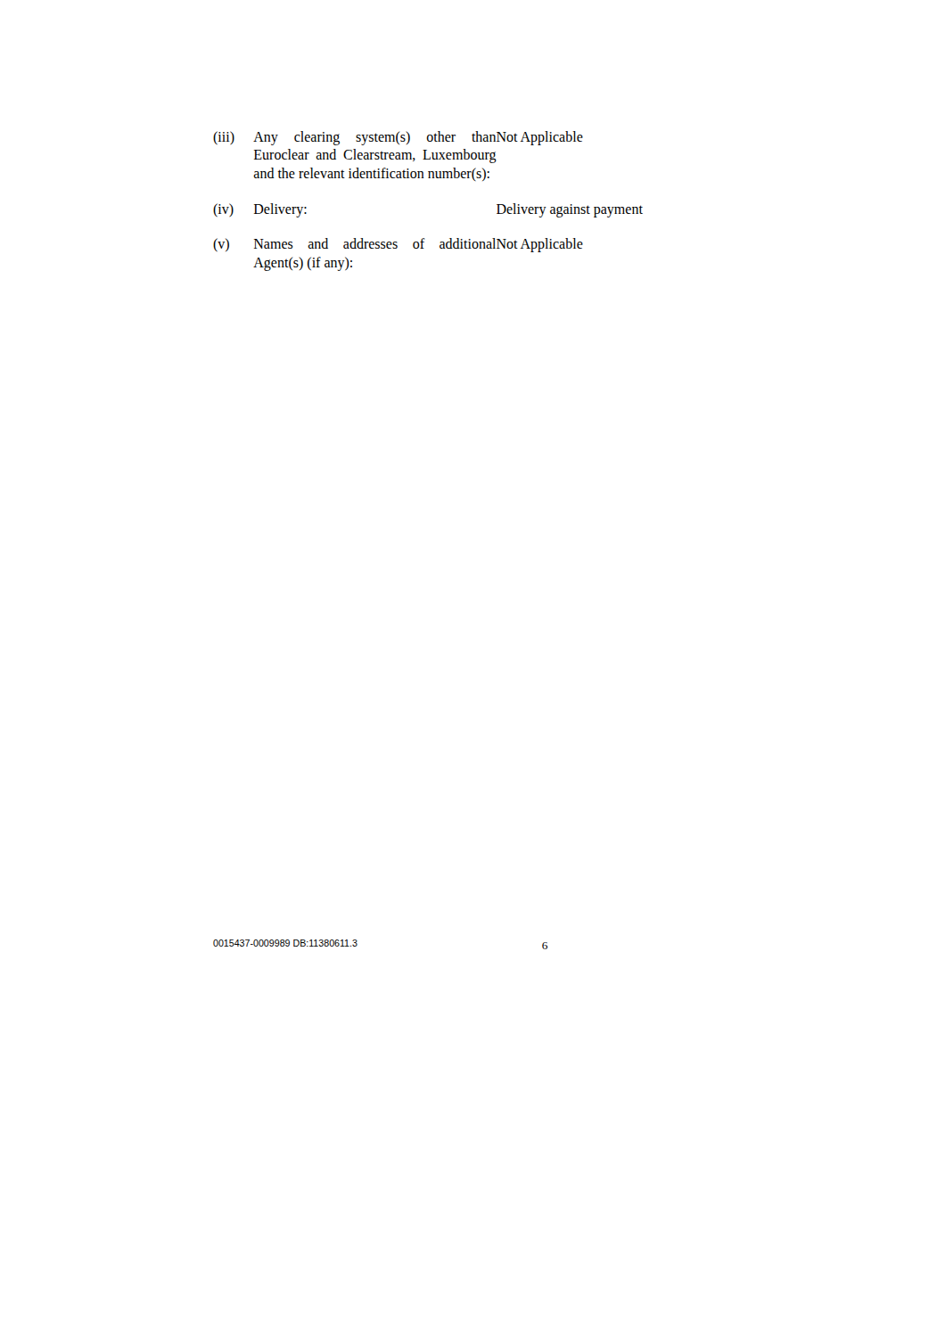| (iii) | Any clearing system(s) other than Euroclear and Clearstream, Luxembourg and the relevant identification number(s): | Not Applicable |
| (iv) | Delivery: | Delivery against payment |
| (v) | Names and addresses of additional Agent(s) (if any): | Not Applicable |
0015437-0009989 DB:11380611.3
6